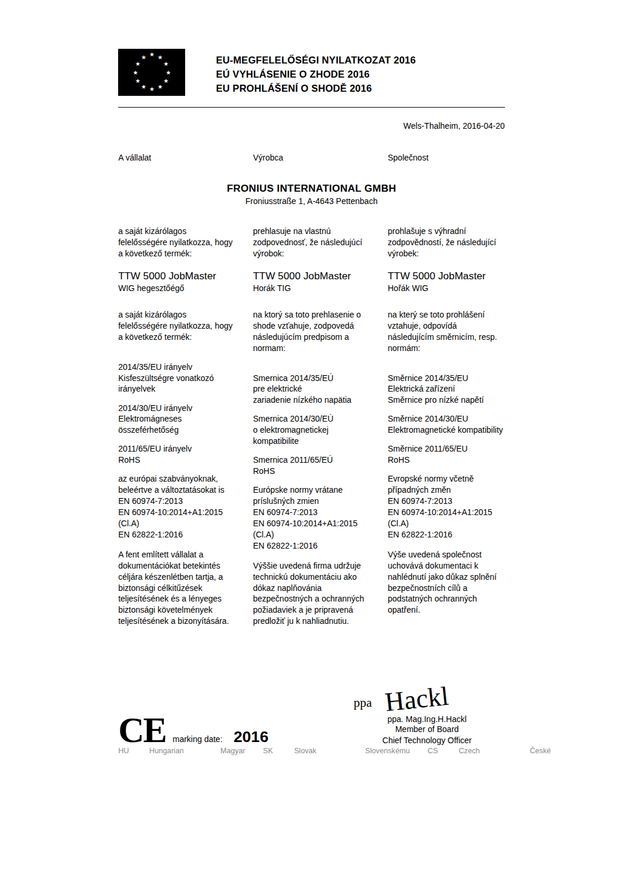★ ★ ★ ★ ★ ★ ★ ★ ★ ★ ★ ★
EU-MEGFELELŐSÉGI NYILATKOZAT 2016
EÚ VYHLÁSENIE O ZHODE 2016
EU PROHLÁŠENÍ O SHODĚ 2016
Wels-Thalheim, 2016-04-20
A vállalat
Výrobca
Společnost
FRONIUS INTERNATIONAL GMBH
Froniusstraße 1, A-4643 Pettenbach
a saját kizárólagos felelősségére nyilatkozza, hogy a következő termék:
TTW 5000 JobMaster
WIG hegesztőégő
a saját kizárólagos felelősségére nyilatkozza, hogy a következő termék:
2014/35/EU irányelv
Kisfeszültségre vonatkozó irányelvek
2014/30/EU irányelv
Elektromágneses összeférhetőség
2011/65/EU irányelv
RoHS
az európai szabványoknak, beleértve a változtatásokat is
EN 60974-7:2013
EN 60974-10:2014+A1:2015 (Cl.A)
EN 62822-1:2016
A fent említett vállalat a dokumentációkat betekintés céljára készenlétben tartja, a biztonsági célkitűzések teljesítésének és a lényeges biztonsági követelmények teljesítésének a bizonyítására.
prehlasuje na vlastnú zodpovednosť, že následujúcí výrobok:
TTW 5000 JobMaster
Horák TIG
na ktorý sa toto prehlasenie o shode vzťahuje, zodpovedá následujúcím predpisom a normam:
Smernica 2014/35/EÚ
pre elektrické
zariadenie nízkého napätia
Smernica 2014/30/EÚ
o elektromagnetickej kompatibilite
Smernica 2011/65/EÚ
RoHS
Európske normy vrátane príslušných zmien
EN 60974-7:2013
EN 60974-10:2014+A1:2015 (Cl.A)
EN 62822-1:2016
Výššie uvedená firma udržuje technickú dokumentáciu ako dókaz naplňovánia bezpečnostných a ochranných požiadaviek a je pripravená predložiť ju k nahliadnutiu.
prohlašuje s výhradní zodpovědností, že následující výrobek:
TTW 5000 JobMaster
Hořák WIG
na který se toto prohlášení vztahuje, odpovídá následujícím směrnicím, resp. normám:
Směrnice 2014/35/EU
Elektrická zařízení
Směrnice pro nízké napětí
Směrnice 2014/30/EU
Elektromagnetické kompatibility
Směrnice 2011/65/EU
RoHS
Evropské normy včetně případných změn
EN 60974-7:2013
EN 60974-10:2014+A1:2015 (Cl.A)
EN 62822-1:2016
Výše uvedená společnost uchovává dokumentaci k nahlédnutí jako důkaz splnění bezpečnostních cílů a podstatných ochranných opatření.
CE marking date: 2016
ppa Hackl
ppa. Mag.Ing.H.Hackl
Member of Board
Chief Technology Officer
HU Hungarian Magyar
SK Slovak Slovenskému
CS Czech České